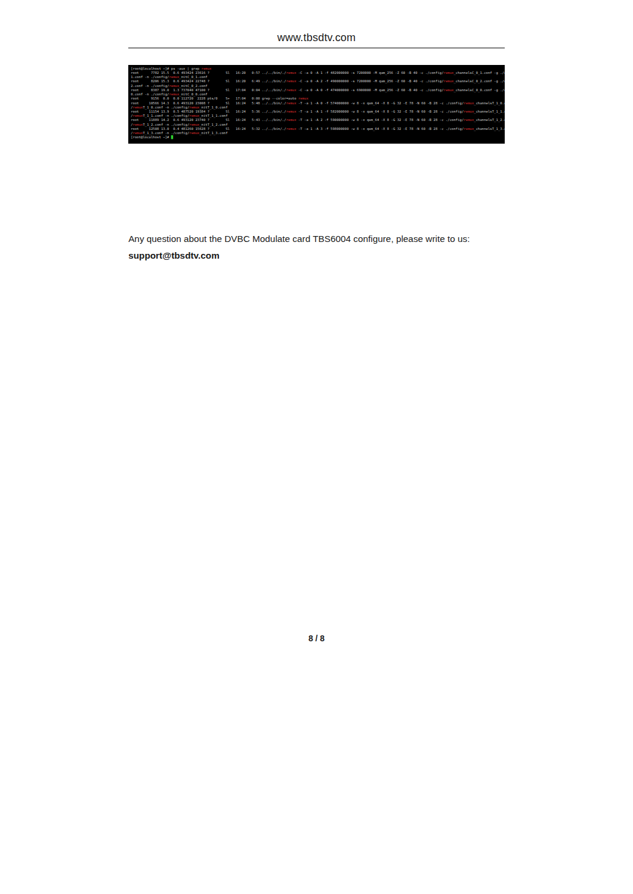www.tbsdtv.com
[root@localhost ~]# ps -aux | grep remux root 7782 15.5 0.6 493424 23616 ? Sl 16:20 0:57 ../../bin/./remux -C -a 0 -A 1 -f 482000000 -s 7200000 -M qam_256 -Z 60 -B 40 -c ./config/remux_channelsC_0_1.conf -g ./config/remux C_0_ 1.conf -n ./config/remux_nitC_0_1.conf root 8206 15.3 0.6 493424 22748 ? Sl 16:20 6:49 ../../bin/./remux -C -a 0 -A 2 -f 490000000 -s 7200000 -M qam_256 -Z 60 -B 40 -c ./config/remux_channelsC_0_2.conf -g ./config/remux C_0_ 2.conf -n ./config/remux_nitC_0_2.conf root 8387 19.0 1.3 737040 47100 ? Sl 17:04 0:04 ../../bin/./remux -C -a 0 -A 0 -f 474000000 -s 6900000 -M qam_256 -Z 60 -B 40 -c ./config/remux_channelsC_0_0.conf -g ./config/remux C_0_ 0.conf -n ./config/remux_nitC_0_0.conf root 9156 0.0 0.0 112720 2228 pts/0 S+ 17:04 0:00 grep --color=auto remux root 10566 14.3 0.6 493120 23008 ? Sl 16:24 5:48 ../../bin/./remux -T -a 1 -A 0 -f 574000000 -w 8 -x qam_64 -X 8 -G 32 -E 78 -N 60 -B 28 -c ./config/remux_channelsT_1_0.conf -g ./config /remux T_1_0.conf -n ./config/remux_nitT_1_0.conf root 11154 13.9 0.5 487520 19384 ? Sl 16:24 5:36 ../../bin/./remux -T -a 1 -A 1 -f 582000000 -w 8 -x qam_64 -X 8 -G 32 -E 78 -N 60 -B 28 -c ./config/remux_channelsT_1_1.conf -g ./config /remux T_1_1.conf -n ./config/remux_nitT_1_1.conf root 11889 14.2 0.6 493120 23740 ? Sl 16:24 5:43 ../../bin/./remux -T -a 1 -A 2 -f 590000000 -w 8 -x qam_64 -X 8 -G 32 -E 78 -N 60 -B 28 -c ./config/remux_channelsT_1_2.conf -g ./config /remux T_1_2.conf -n ./config/remux_nitT_1_2.conf root 12508 13.0 0.4 481260 15628 ? Sl 16:24 5:32 ../../bin/./remux -T -a 1 -A 3 -f 598000000 -w 8 -x qam_64 -X 8 -G 32 -E 78 -N 60 -B 28 -c ./config/remux_channelsT_1_3.conf -g ./config /remux T_1_3.conf -n ./config/remux_nitT_1_3.conf [root@localhost ~]# █
Any question about the DVBC Modulate card TBS6004 configure, please write to us:
support@tbsdtv.com
8 / 8